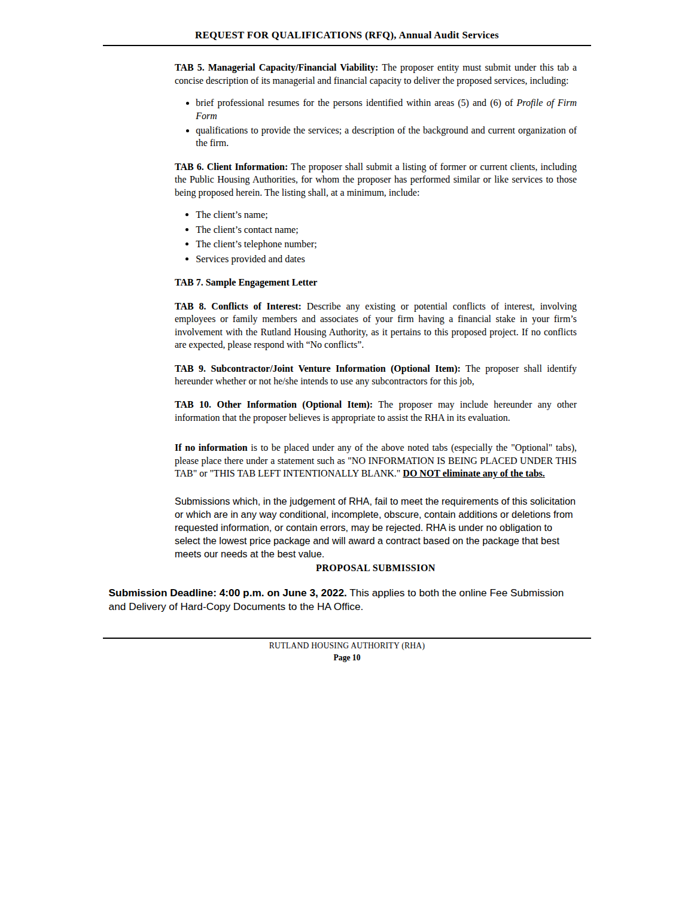REQUEST FOR QUALIFICATIONS (RFQ), Annual Audit Services
TAB 5. Managerial Capacity/Financial Viability: The proposer entity must submit under this tab a concise description of its managerial and financial capacity to deliver the proposed services, including:
brief professional resumes for the persons identified within areas (5) and (6) of Profile of Firm Form
qualifications to provide the services; a description of the background and current organization of the firm.
TAB 6. Client Information: The proposer shall submit a listing of former or current clients, including the Public Housing Authorities, for whom the proposer has performed similar or like services to those being proposed herein. The listing shall, at a minimum, include:
The client’s name;
The client’s contact name;
The client’s telephone number;
Services provided and dates
TAB 7. Sample Engagement Letter
TAB 8. Conflicts of Interest: Describe any existing or potential conflicts of interest, involving employees or family members and associates of your firm having a financial stake in your firm’s involvement with the Rutland Housing Authority, as it pertains to this proposed project. If no conflicts are expected, please respond with “No conflicts”.
TAB 9. Subcontractor/Joint Venture Information (Optional Item): The proposer shall identify hereunder whether or not he/she intends to use any subcontractors for this job,
TAB 10. Other Information (Optional Item): The proposer may include hereunder any other information that the proposer believes is appropriate to assist the RHA in its evaluation.
If no information is to be placed under any of the above noted tabs (especially the "Optional" tabs), please place there under a statement such as "NO INFORMATION IS BEING PLACED UNDER THIS TAB" or "THIS TAB LEFT INTENTIONALLY BLANK." DO NOT eliminate any of the tabs.
Submissions which, in the judgement of RHA, fail to meet the requirements of this solicitation or which are in any way conditional, incomplete, obscure, contain additions or deletions from requested information, or contain errors, may be rejected. RHA is under no obligation to select the lowest price package and will award a contract based on the package that best meets our needs at the best value.
PROPOSAL SUBMISSION
Submission Deadline: 4:00 p.m. on June 3, 2022. This applies to both the online Fee Submission and Delivery of Hard-Copy Documents to the HA Office.
RUTLAND HOUSING AUTHORITY (RHA)
Page 10